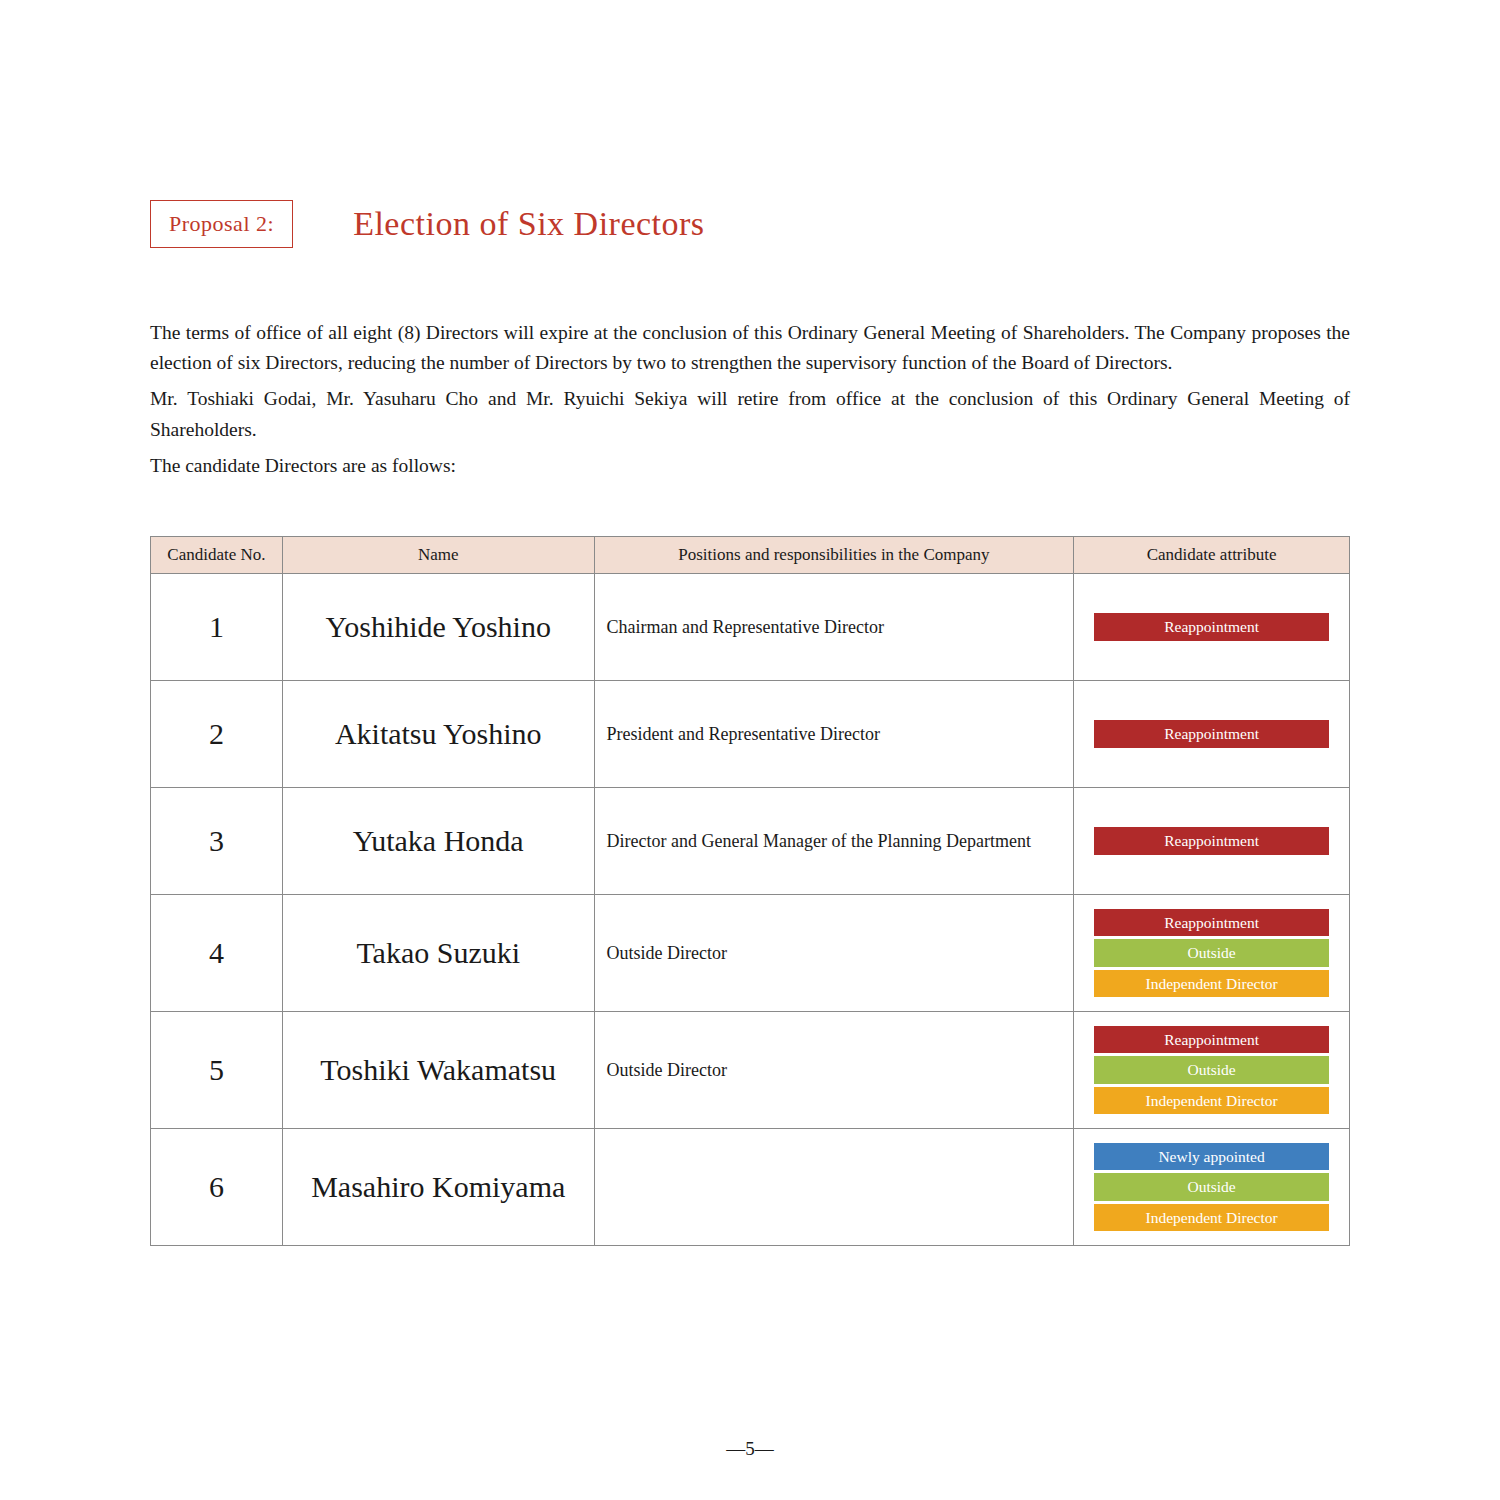Proposal 2:
Election of Six Directors
The terms of office of all eight (8) Directors will expire at the conclusion of this Ordinary General Meeting of Shareholders. The Company proposes the election of six Directors, reducing the number of Directors by two to strengthen the supervisory function of the Board of Directors.
Mr. Toshiaki Godai, Mr. Yasuharu Cho and Mr. Ryuichi Sekiya will retire from office at the conclusion of this Ordinary General Meeting of Shareholders.
The candidate Directors are as follows:
| Candidate No. | Name | Positions and responsibilities in the Company | Candidate attribute |
| --- | --- | --- | --- |
| 1 | Yoshihide Yoshino | Chairman and Representative Director | Reappointment |
| 2 | Akitatsu Yoshino | President and Representative Director | Reappointment |
| 3 | Yutaka Honda | Director and General Manager of the Planning Department | Reappointment |
| 4 | Takao Suzuki | Outside Director | Reappointment Outside Independent Director |
| 5 | Toshiki Wakamatsu | Outside Director | Reappointment Outside Independent Director |
| 6 | Masahiro Komiyama | | Newly appointed Outside Independent Director |
—5—